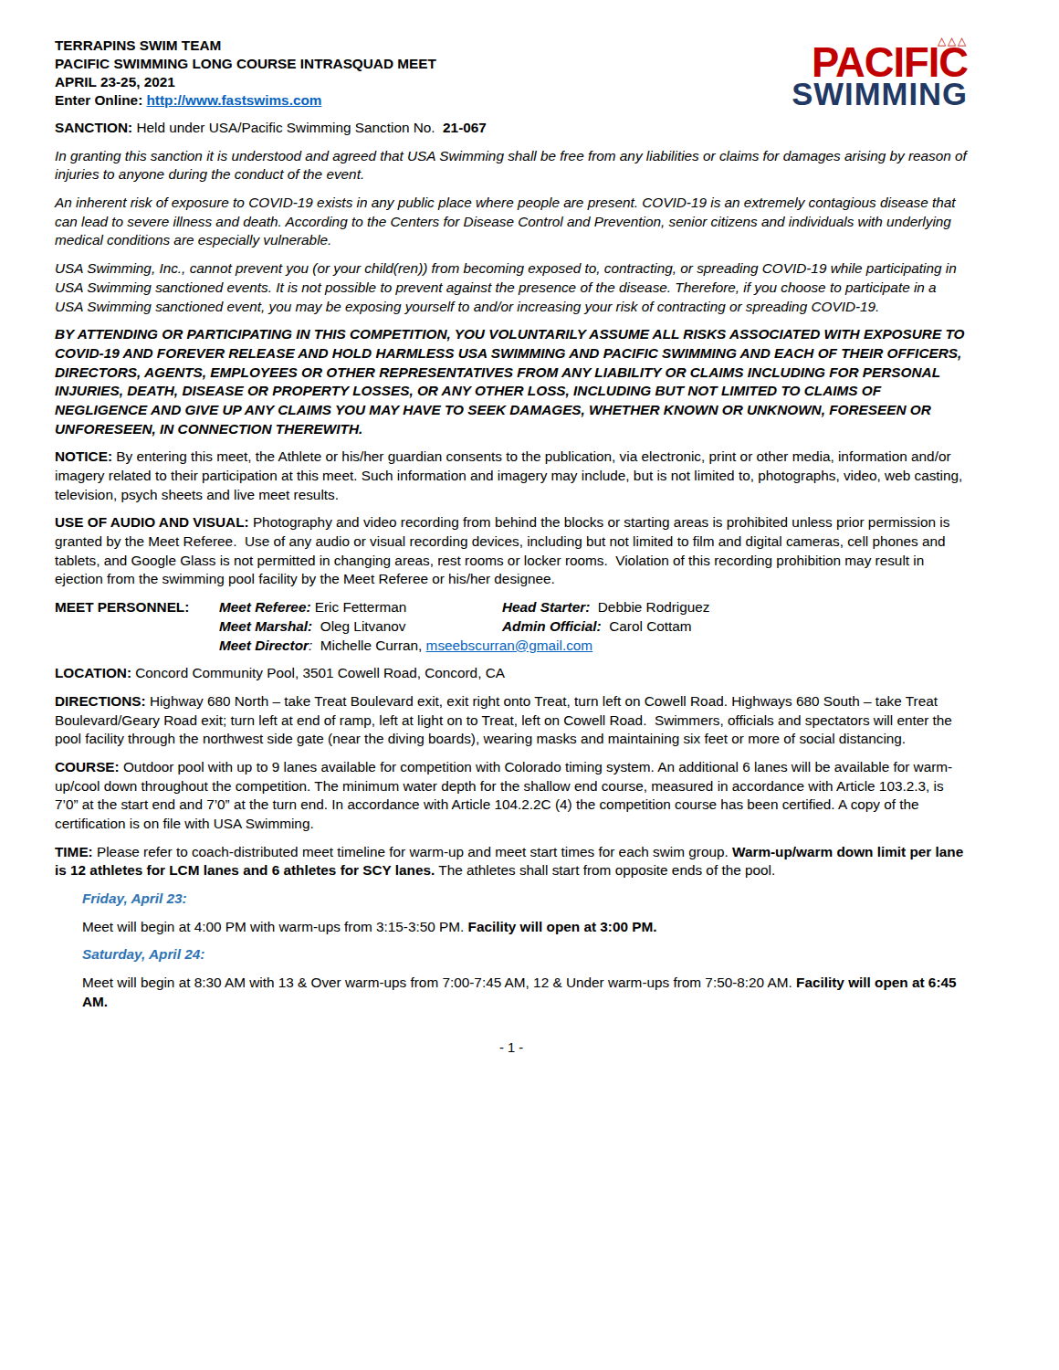TERRAPINS SWIM TEAM
PACIFIC SWIMMING LONG COURSE INTRASQUAD MEET
APRIL 23-25, 2021
Enter Online: http://www.fastswims.com
△△△
PACIFIC
SWIMMING
SANCTION: Held under USA/Pacific Swimming Sanction No. 21-067
In granting this sanction it is understood and agreed that USA Swimming shall be free from any liabilities or claims for damages arising by reason of injuries to anyone during the conduct of the event.
An inherent risk of exposure to COVID-19 exists in any public place where people are present. COVID-19 is an extremely contagious disease that can lead to severe illness and death. According to the Centers for Disease Control and Prevention, senior citizens and individuals with underlying medical conditions are especially vulnerable.
USA Swimming, Inc., cannot prevent you (or your child(ren)) from becoming exposed to, contracting, or spreading COVID-19 while participating in USA Swimming sanctioned events. It is not possible to prevent against the presence of the disease. Therefore, if you choose to participate in a USA Swimming sanctioned event, you may be exposing yourself to and/or increasing your risk of contracting or spreading COVID-19.
BY ATTENDING OR PARTICIPATING IN THIS COMPETITION, YOU VOLUNTARILY ASSUME ALL RISKS ASSOCIATED WITH EXPOSURE TO COVID-19 AND FOREVER RELEASE AND HOLD HARMLESS USA SWIMMING AND PACIFIC SWIMMING AND EACH OF THEIR OFFICERS, DIRECTORS, AGENTS, EMPLOYEES OR OTHER REPRESENTATIVES FROM ANY LIABILITY OR CLAIMS INCLUDING FOR PERSONAL INJURIES, DEATH, DISEASE OR PROPERTY LOSSES, OR ANY OTHER LOSS, INCLUDING BUT NOT LIMITED TO CLAIMS OF NEGLIGENCE AND GIVE UP ANY CLAIMS YOU MAY HAVE TO SEEK DAMAGES, WHETHER KNOWN OR UNKNOWN, FORESEEN OR UNFORESEEN, IN CONNECTION THEREWITH.
NOTICE: By entering this meet, the Athlete or his/her guardian consents to the publication, via electronic, print or other media, information and/or imagery related to their participation at this meet. Such information and imagery may include, but is not limited to, photographs, video, web casting, television, psych sheets and live meet results.
USE OF AUDIO AND VISUAL: Photography and video recording from behind the blocks or starting areas is prohibited unless prior permission is granted by the Meet Referee. Use of any audio or visual recording devices, including but not limited to film and digital cameras, cell phones and tablets, and Google Glass is not permitted in changing areas, rest rooms or locker rooms. Violation of this recording prohibition may result in ejection from the swimming pool facility by the Meet Referee or his/her designee.
| MEET PERSONNEL: | Meet Referee: Eric Fetterman | Head Starter: Debbie Rodriguez |
| | Meet Marshal: Oleg Litvanov | Admin Official: Carol Cottam |
| | Meet Director : Michelle Curran, mseebscurran@gmail.com |
LOCATION: Concord Community Pool, 3501 Cowell Road, Concord, CA
DIRECTIONS: Highway 680 North – take Treat Boulevard exit, exit right onto Treat, turn left on Cowell Road. Highways 680 South – take Treat Boulevard/Geary Road exit; turn left at end of ramp, left at light on to Treat, left on Cowell Road. Swimmers, officials and spectators will enter the pool facility through the northwest side gate (near the diving boards), wearing masks and maintaining six feet or more of social distancing.
COURSE: Outdoor pool with up to 9 lanes available for competition with Colorado timing system. An additional 6 lanes will be available for warm-up/cool down throughout the competition. The minimum water depth for the shallow end course, measured in accordance with Article 103.2.3, is 7’0” at the start end and 7’0” at the turn end. In accordance with Article 104.2.2C (4) the competition course has been certified. A copy of the certification is on file with USA Swimming.
TIME: Please refer to coach-distributed meet timeline for warm-up and meet start times for each swim group. Warm-up/warm down limit per lane is 12 athletes for LCM lanes and 6 athletes for SCY lanes. The athletes shall start from opposite ends of the pool.
Friday, April 23:
Meet will begin at 4:00 PM with warm-ups from 3:15-3:50 PM. Facility will open at 3:00 PM.
Saturday, April 24:
Meet will begin at 8:30 AM with 13 & Over warm-ups from 7:00-7:45 AM, 12 & Under warm-ups from 7:50-8:20 AM. Facility will open at 6:45 AM.
- 1 -